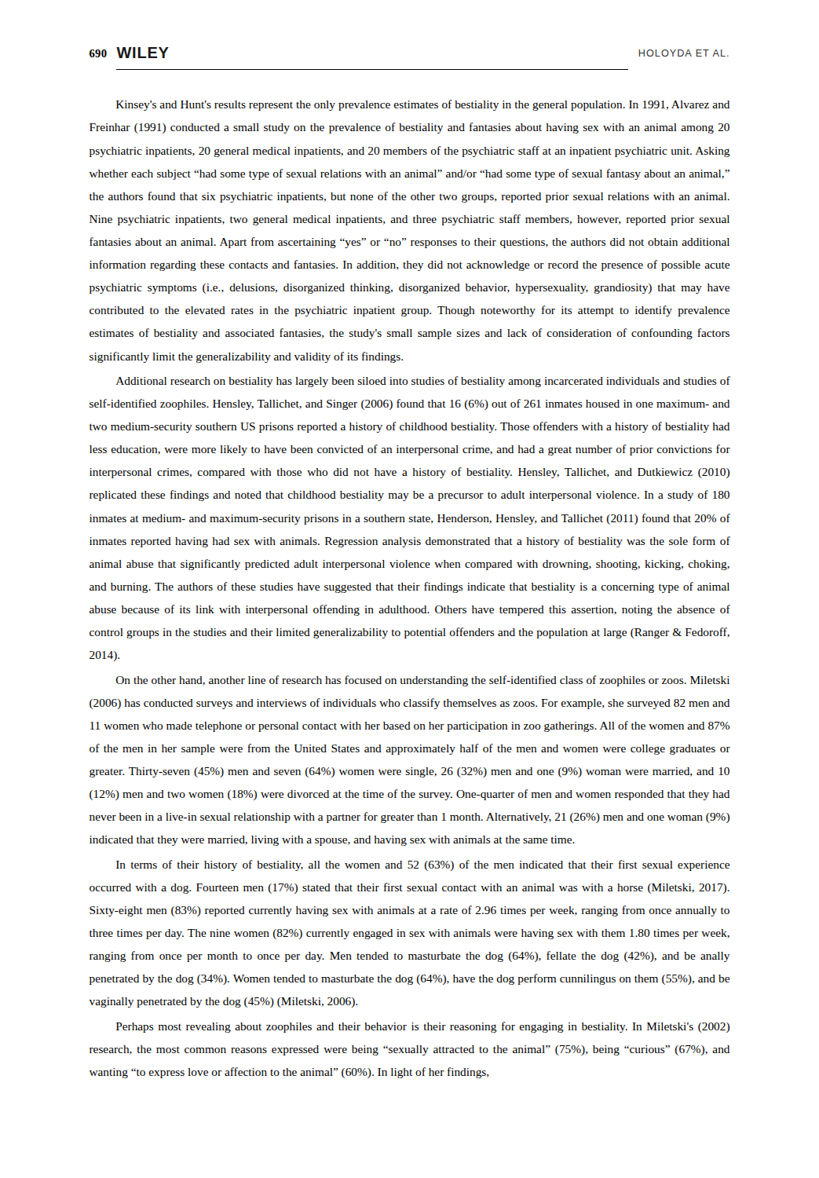690 WILEY HOLOYDA ET AL.
Kinsey's and Hunt's results represent the only prevalence estimates of bestiality in the general population. In 1991, Alvarez and Freinhar (1991) conducted a small study on the prevalence of bestiality and fantasies about having sex with an animal among 20 psychiatric inpatients, 20 general medical inpatients, and 20 members of the psychiatric staff at an inpatient psychiatric unit. Asking whether each subject “had some type of sexual relations with an animal” and/or “had some type of sexual fantasy about an animal,” the authors found that six psychiatric inpatients, but none of the other two groups, reported prior sexual relations with an animal. Nine psychiatric inpatients, two general medical inpatients, and three psychiatric staff members, however, reported prior sexual fantasies about an animal. Apart from ascertaining “yes” or “no” responses to their questions, the authors did not obtain additional information regarding these contacts and fantasies. In addition, they did not acknowledge or record the presence of possible acute psychiatric symptoms (i.e., delusions, disorganized thinking, disorganized behavior, hypersexuality, grandiosity) that may have contributed to the elevated rates in the psychiatric inpatient group. Though noteworthy for its attempt to identify prevalence estimates of bestiality and associated fantasies, the study's small sample sizes and lack of consideration of confounding factors significantly limit the generalizability and validity of its findings.
Additional research on bestiality has largely been siloed into studies of bestiality among incarcerated individuals and studies of self-identified zoophiles. Hensley, Tallichet, and Singer (2006) found that 16 (6%) out of 261 inmates housed in one maximum- and two medium-security southern US prisons reported a history of childhood bestiality. Those offenders with a history of bestiality had less education, were more likely to have been convicted of an interpersonal crime, and had a great number of prior convictions for interpersonal crimes, compared with those who did not have a history of bestiality. Hensley, Tallichet, and Dutkiewicz (2010) replicated these findings and noted that childhood bestiality may be a precursor to adult interpersonal violence. In a study of 180 inmates at medium- and maximum-security prisons in a southern state, Henderson, Hensley, and Tallichet (2011) found that 20% of inmates reported having had sex with animals. Regression analysis demonstrated that a history of bestiality was the sole form of animal abuse that significantly predicted adult interpersonal violence when compared with drowning, shooting, kicking, choking, and burning. The authors of these studies have suggested that their findings indicate that bestiality is a concerning type of animal abuse because of its link with interpersonal offending in adulthood. Others have tempered this assertion, noting the absence of control groups in the studies and their limited generalizability to potential offenders and the population at large (Ranger & Fedoroff, 2014).
On the other hand, another line of research has focused on understanding the self-identified class of zoophiles or zoos. Miletski (2006) has conducted surveys and interviews of individuals who classify themselves as zoos. For example, she surveyed 82 men and 11 women who made telephone or personal contact with her based on her participation in zoo gatherings. All of the women and 87% of the men in her sample were from the United States and approximately half of the men and women were college graduates or greater. Thirty-seven (45%) men and seven (64%) women were single, 26 (32%) men and one (9%) woman were married, and 10 (12%) men and two women (18%) were divorced at the time of the survey. One-quarter of men and women responded that they had never been in a live-in sexual relationship with a partner for greater than 1 month. Alternatively, 21 (26%) men and one woman (9%) indicated that they were married, living with a spouse, and having sex with animals at the same time.
In terms of their history of bestiality, all the women and 52 (63%) of the men indicated that their first sexual experience occurred with a dog. Fourteen men (17%) stated that their first sexual contact with an animal was with a horse (Miletski, 2017). Sixty-eight men (83%) reported currently having sex with animals at a rate of 2.96 times per week, ranging from once annually to three times per day. The nine women (82%) currently engaged in sex with animals were having sex with them 1.80 times per week, ranging from once per month to once per day. Men tended to masturbate the dog (64%), fellate the dog (42%), and be anally penetrated by the dog (34%). Women tended to masturbate the dog (64%), have the dog perform cunnilingus on them (55%), and be vaginally penetrated by the dog (45%) (Miletski, 2006).
Perhaps most revealing about zoophiles and their behavior is their reasoning for engaging in bestiality. In Miletski's (2002) research, the most common reasons expressed were being “sexually attracted to the animal” (75%), being “curious” (67%), and wanting “to express love or affection to the animal” (60%). In light of her findings,